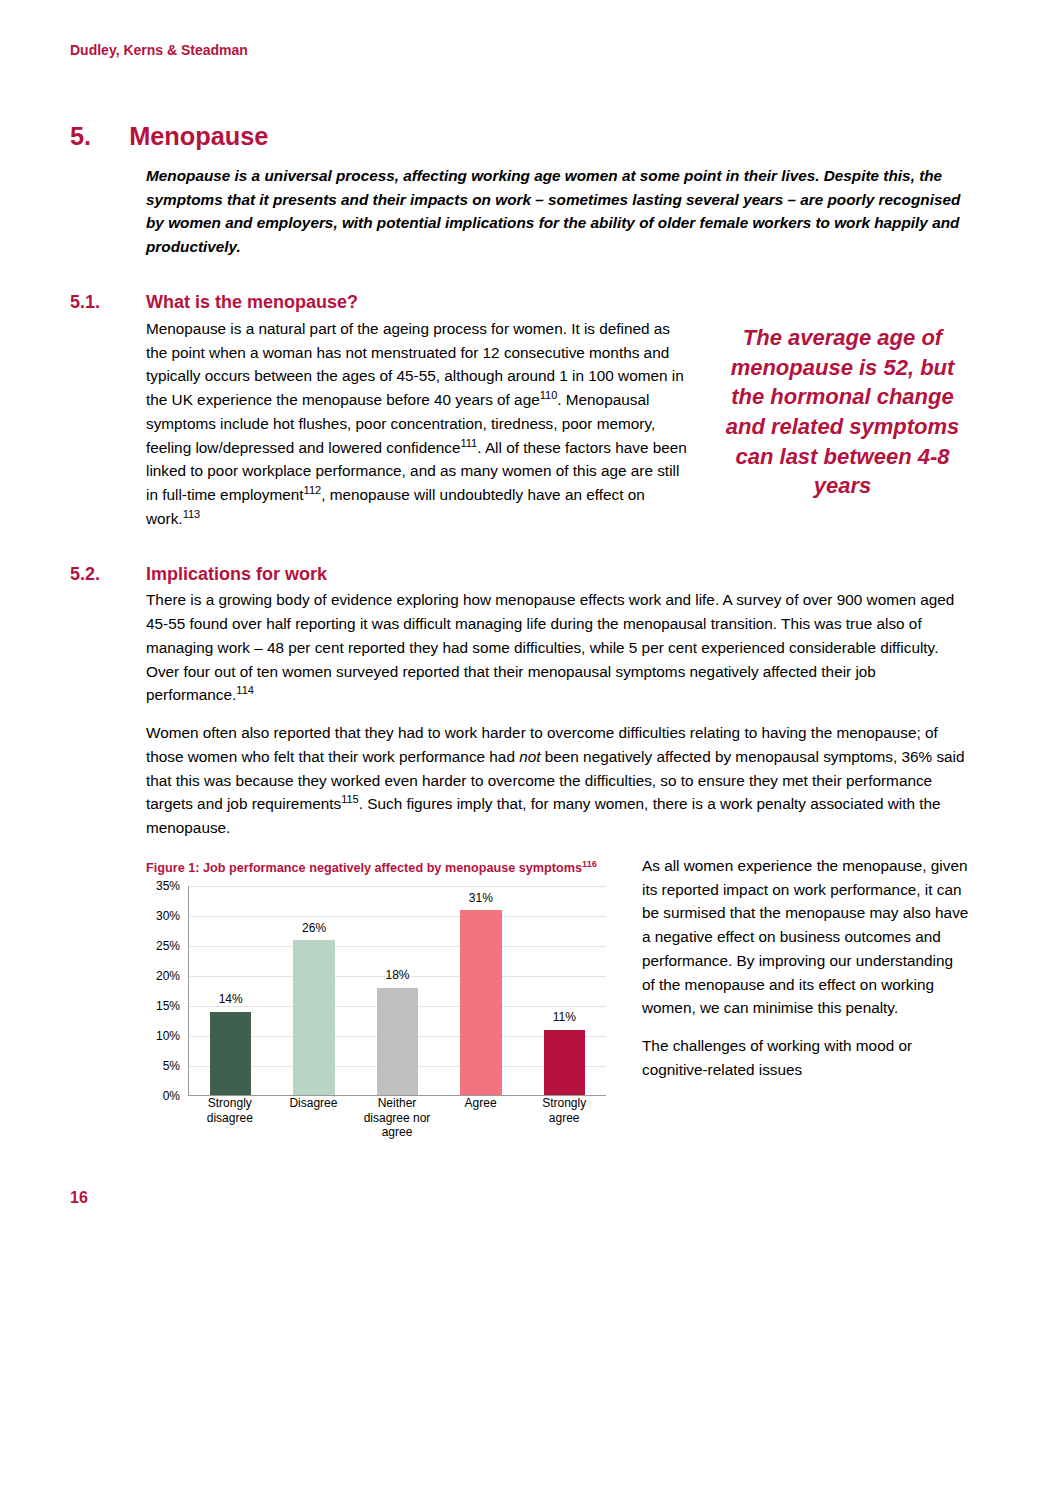Dudley, Kerns & Steadman
5.
Menopause
Menopause is a universal process, affecting working age women at some point in their lives. Despite this, the symptoms that it presents and their impacts on work – sometimes lasting several years – are poorly recognised by women and employers, with potential implications for the ability of older female workers to work happily and productively.
5.1.
What is the menopause?
The average age of menopause is 52, but the hormonal change and related symptoms can last between 4-8 years
Menopause is a natural part of the ageing process for women. It is defined as the point when a woman has not menstruated for 12 consecutive months and typically occurs between the ages of 45-55, although around 1 in 100 women in the UK experience the menopause before 40 years of age110. Menopausal symptoms include hot flushes, poor concentration, tiredness, poor memory, feeling low/depressed and lowered confidence111. All of these factors have been linked to poor workplace performance, and as many women of this age are still in full-time employment112, menopause will undoubtedly have an effect on work.113
5.2.
Implications for work
There is a growing body of evidence exploring how menopause effects work and life. A survey of over 900 women aged 45-55 found over half reporting it was difficult managing life during the menopausal transition. This was true also of managing work – 48 per cent reported they had some difficulties, while 5 per cent experienced considerable difficulty. Over four out of ten women surveyed reported that their menopausal symptoms negatively affected their job performance.114
Women often also reported that they had to work harder to overcome difficulties relating to having the menopause; of those women who felt that their work performance had not been negatively affected by menopausal symptoms, 36% said that this was because they worked even harder to overcome the difficulties, so to ensure they met their performance targets and job requirements115. Such figures imply that, for many women, there is a work penalty associated with the menopause.
Figure 1: Job performance negatively affected by menopause symptoms116
35%
30%
25%
20%
15%
10%
5%
0%
14%
26%
18%
31%
11%
Strongly disagree
Disagree
Neither disagree nor agree
Agree
Strongly agree
As all women experience the menopause, given its reported impact on work performance, it can be surmised that the menopause may also have a negative effect on business outcomes and performance. By improving our understanding of the menopause and its effect on working women, we can minimise this penalty.
The challenges of working with mood or cognitive-related issues
16